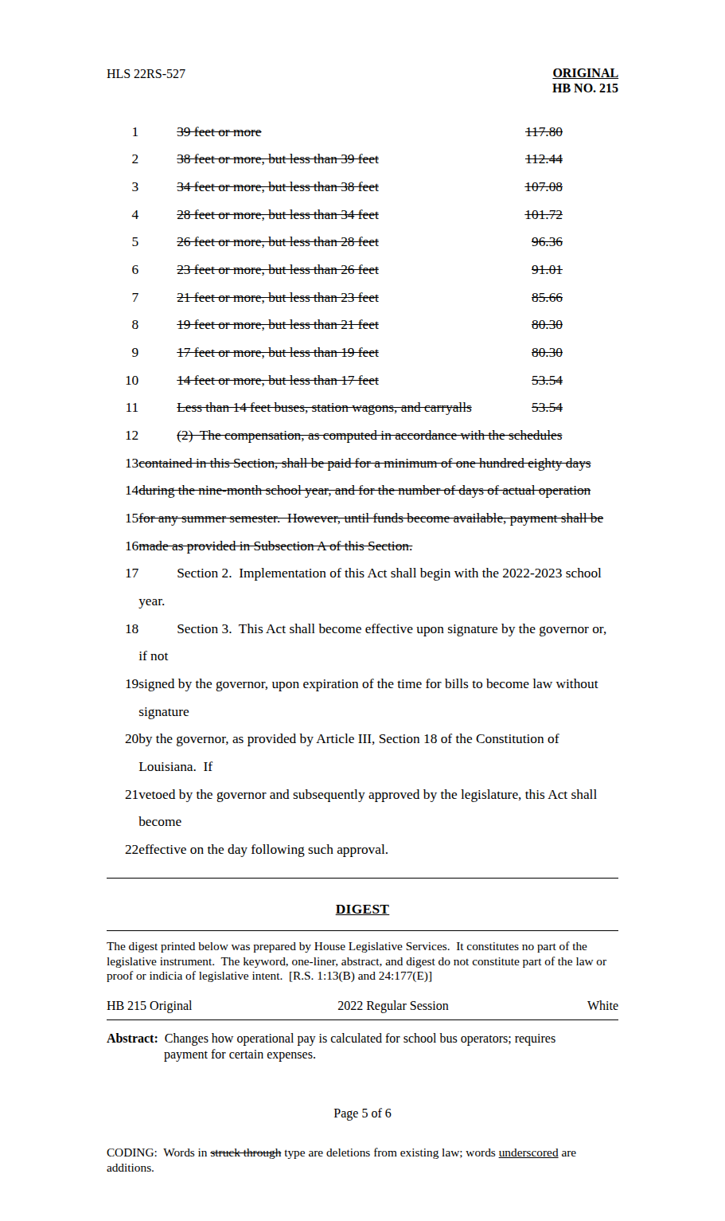HLS 22RS-527
ORIGINAL
HB NO. 215
| 1 | 39 feet or more 117.80 |
| 2 | 38 feet or more, but less than 39 feet 112.44 |
| 3 | 34 feet or more, but less than 38 feet 107.08 |
| 4 | 28 feet or more, but less than 34 feet 101.72 |
| 5 | 26 feet or more, but less than 28 feet 96.36 |
| 6 | 23 feet or more, but less than 26 feet 91.01 |
| 7 | 21 feet or more, but less than 23 feet 85.66 |
| 8 | 19 feet or more, but less than 21 feet 80.30 |
| 9 | 17 feet or more, but less than 19 feet 80.30 |
| 10 | 14 feet or more, but less than 17 feet 53.54 |
| 11 | Less than 14 feet buses, station wagons, and carryalls 53.54 |
| 12 | (2) The compensation, as computed in accordance with the schedules |
| 13 | contained in this Section, shall be paid for a minimum of one hundred eighty days |
| 14 | during the nine-month school year, and for the number of days of actual operation |
| 15 | for any summer semester. However, until funds become available, payment shall be |
| 16 | made as provided in Subsection A of this Section. |
| 17 | Section 2. Implementation of this Act shall begin with the 2022-2023 school year. |
| 18 | Section 3. This Act shall become effective upon signature by the governor or, if not |
| 19 | signed by the governor, upon expiration of the time for bills to become law without signature |
| 20 | by the governor, as provided by Article III, Section 18 of the Constitution of Louisiana. If |
| 21 | vetoed by the governor and subsequently approved by the legislature, this Act shall become |
| 22 | effective on the day following such approval. |
DIGEST
The digest printed below was prepared by House Legislative Services. It constitutes no part of the legislative instrument. The keyword, one-liner, abstract, and digest do not constitute part of the law or proof or indicia of legislative intent. [R.S. 1:13(B) and 24:177(E)]
HB 215 Original
2022 Regular Session
White
Abstract: Changes how operational pay is calculated for school bus operators; requires payment for certain expenses.
Page 5 of 6
CODING: Words in struck through type are deletions from existing law; words underscored are additions.